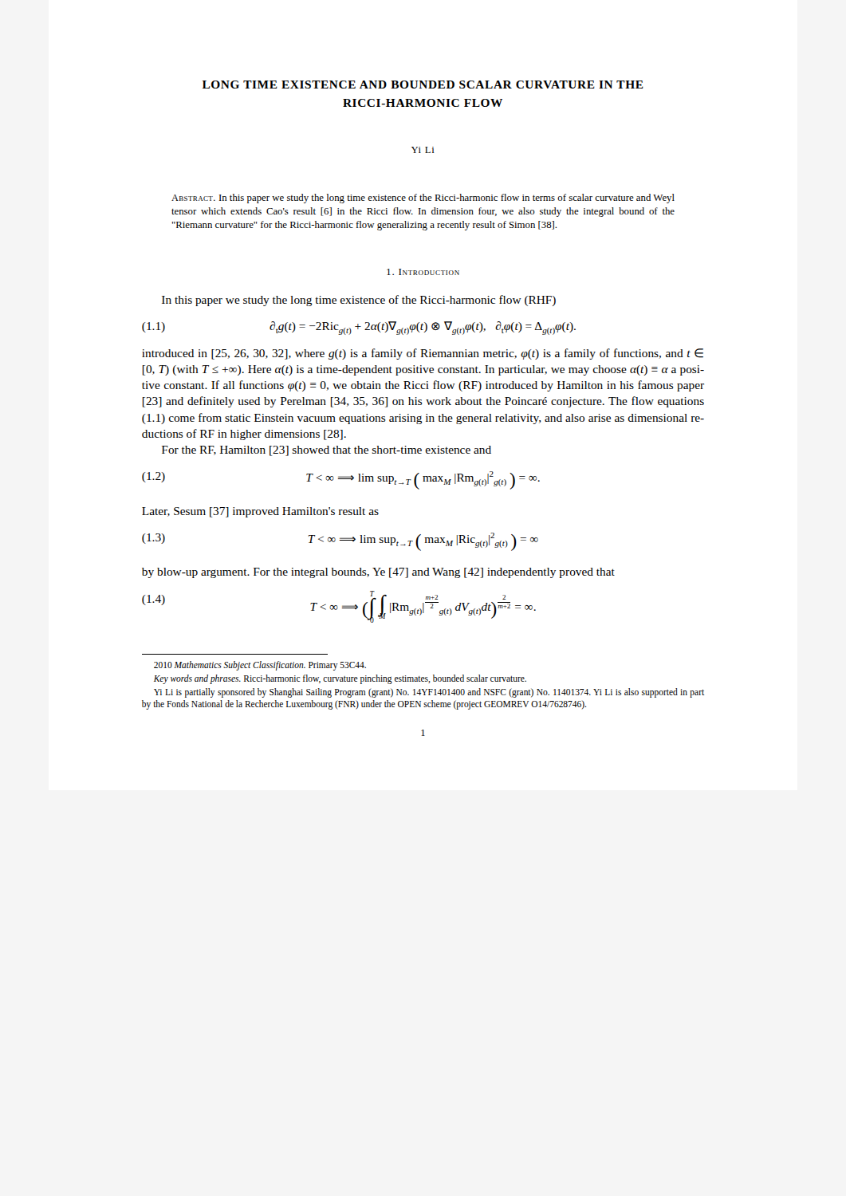Long time existence and bounded scalar curvature in the
Ricci-harmonic flow
Yi Li
Abstract. In this paper we study the long time existence of the Ricci-harmonic flow in terms of scalar curvature and Weyl tensor which extends Cao's result [6] in the Ricci flow. In dimension four, we also study the integral bound of the "Riemann curvature" for the Ricci-harmonic flow generalizing a recently result of Simon [38].
1. Introduction
In this paper we study the long time existence of the Ricci-harmonic flow (RHF)
(1.1) ∂tg(t) = −2Ricg(t) + 2α(t)∇g(t)φ(t) ⊗ ∇g(t)φ(t), ∂tφ(t) = Δg(t)φ(t).
introduced in [25, 26, 30, 32], where g(t) is a family of Riemannian metric, φ(t) is a family of functions, and t ∈ [0, T) (with T ≤ +∞). Here α(t) is a time-dependent positive constant. In particular, we may choose α(t) ≡ α a positive constant. If all functions φ(t) ≡ 0, we obtain the Ricci flow (RF) introduced by Hamilton in his famous paper [23] and definitely used by Perelman [34, 35, 36] on his work about the Poincaré conjecture. The flow equations (1.1) come from static Einstein vacuum equations arising in the general relativity, and also arise as dimensional reductions of RF in higher dimensions [28].
For the RF, Hamilton [23] showed that the short-time existence and
(1.2) T < ∞ ⟹ lim supt→T ( maxM |Rmg(t)|2g(t) ) = ∞.
Later, Sesum [37] improved Hamilton's result as
(1.3) T < ∞ ⟹ lim supt→T ( maxM |Ricg(t)|2g(t) ) = ∞
by blow-up argument. For the integral bounds, Ye [47] and Wang [42] independently proved that
(1.4) T < ∞ ⟹ (T∫0 ∫M |Rmg(t)|m+22g(t) dVg(t)dt)2 m+2 = ∞.
2010 Mathematics Subject Classification. Primary 53C44.
Key words and phrases. Ricci-harmonic flow, curvature pinching estimates, bounded scalar curvature.
Yi Li is partially sponsored by Shanghai Sailing Program (grant) No. 14YF1401400 and NSFC (grant) No. 11401374. Yi Li is also supported in part by the Fonds National de la Recherche Luxembourg (FNR) under the OPEN scheme (project GEOMREV O14/7628746).
1